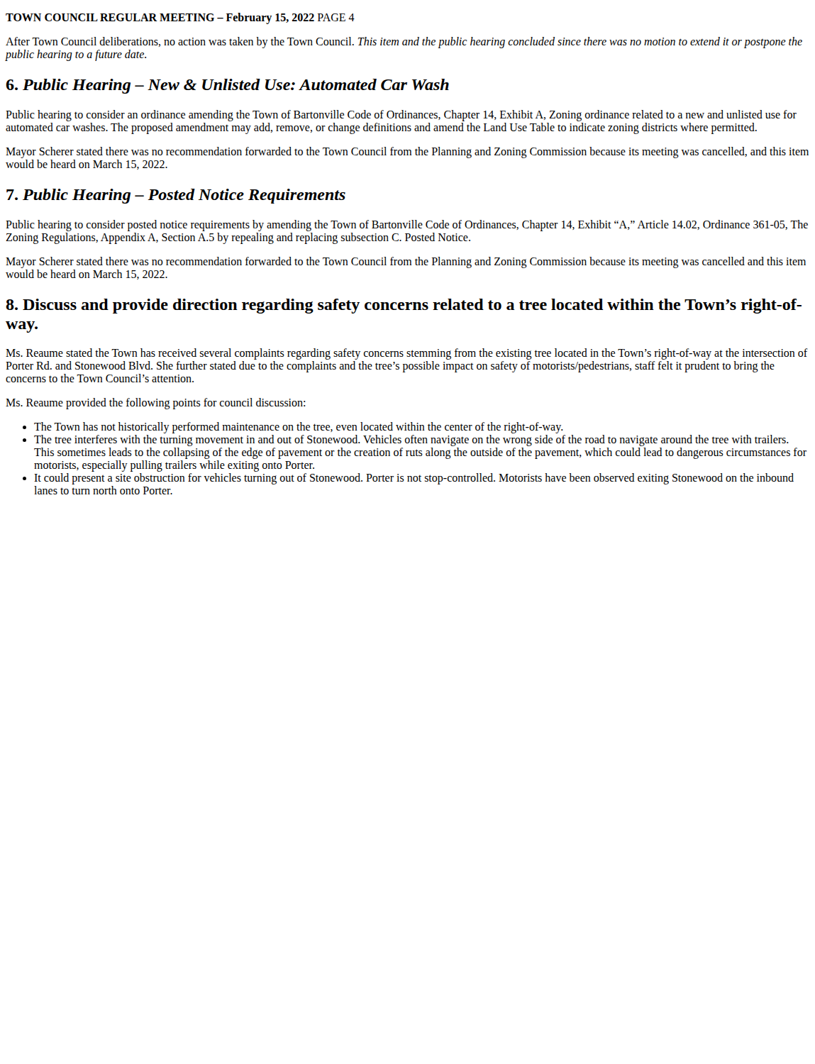TOWN COUNCIL REGULAR MEETING – February 15, 2022 PAGE 4
After Town Council deliberations, no action was taken by the Town Council. This item and the public hearing concluded since there was no motion to extend it or postpone the public hearing to a future date.
6. Public Hearing – New & Unlisted Use: Automated Car Wash
Public hearing to consider an ordinance amending the Town of Bartonville Code of Ordinances, Chapter 14, Exhibit A, Zoning ordinance related to a new and unlisted use for automated car washes. The proposed amendment may add, remove, or change definitions and amend the Land Use Table to indicate zoning districts where permitted.
Mayor Scherer stated there was no recommendation forwarded to the Town Council from the Planning and Zoning Commission because its meeting was cancelled, and this item would be heard on March 15, 2022.
7. Public Hearing – Posted Notice Requirements
Public hearing to consider posted notice requirements by amending the Town of Bartonville Code of Ordinances, Chapter 14, Exhibit “A,” Article 14.02, Ordinance 361-05, The Zoning Regulations, Appendix A, Section A.5 by repealing and replacing subsection C. Posted Notice.
Mayor Scherer stated there was no recommendation forwarded to the Town Council from the Planning and Zoning Commission because its meeting was cancelled and this item would be heard on March 15, 2022.
8. Discuss and provide direction regarding safety concerns related to a tree located within the Town’s right-of-way.
Ms. Reaume stated the Town has received several complaints regarding safety concerns stemming from the existing tree located in the Town’s right-of-way at the intersection of Porter Rd. and Stonewood Blvd. She further stated due to the complaints and the tree’s possible impact on safety of motorists/pedestrians, staff felt it prudent to bring the concerns to the Town Council’s attention.
Ms. Reaume provided the following points for council discussion:
The Town has not historically performed maintenance on the tree, even located within the center of the right-of-way.
The tree interferes with the turning movement in and out of Stonewood. Vehicles often navigate on the wrong side of the road to navigate around the tree with trailers. This sometimes leads to the collapsing of the edge of pavement or the creation of ruts along the outside of the pavement, which could lead to dangerous circumstances for motorists, especially pulling trailers while exiting onto Porter.
It could present a site obstruction for vehicles turning out of Stonewood. Porter is not stop-controlled. Motorists have been observed exiting Stonewood on the inbound lanes to turn north onto Porter.